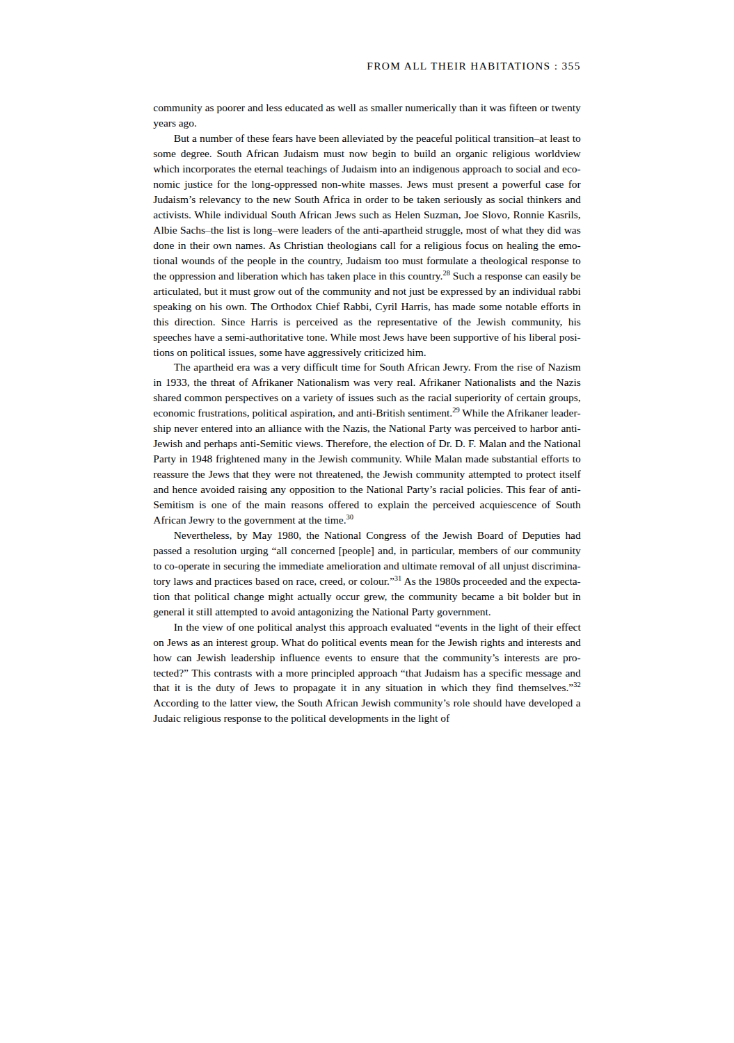From all their habitations : 355
community as poorer and less educated as well as smaller numerically than it was fifteen or twenty years ago.
But a number of these fears have been alleviated by the peaceful political transition–at least to some degree. South African Judaism must now begin to build an organic religious worldview which incorporates the eternal teachings of Judaism into an indigenous approach to social and economic justice for the long-oppressed non-white masses. Jews must present a powerful case for Judaism’s relevancy to the new South Africa in order to be taken seriously as social thinkers and activists. While individual South African Jews such as Helen Suzman, Joe Slovo, Ronnie Kasrils, Albie Sachs–the list is long–were leaders of the anti-apartheid struggle, most of what they did was done in their own names. As Christian theologians call for a religious focus on healing the emotional wounds of the people in the country, Judaism too must formulate a theological response to the oppression and liberation which has taken place in this country.28 Such a response can easily be articulated, but it must grow out of the community and not just be expressed by an individual rabbi speaking on his own. The Orthodox Chief Rabbi, Cyril Harris, has made some notable efforts in this direction. Since Harris is perceived as the representative of the Jewish community, his speeches have a semi-authoritative tone. While most Jews have been supportive of his liberal positions on political issues, some have aggressively criticized him.
The apartheid era was a very difficult time for South African Jewry. From the rise of Nazism in 1933, the threat of Afrikaner Nationalism was very real. Afrikaner Nationalists and the Nazis shared common perspectives on a variety of issues such as the racial superiority of certain groups, economic frustrations, political aspiration, and anti-British sentiment.29 While the Afrikaner leadership never entered into an alliance with the Nazis, the National Party was perceived to harbor anti-Jewish and perhaps anti-Semitic views. Therefore, the election of Dr. D. F. Malan and the National Party in 1948 frightened many in the Jewish community. While Malan made substantial efforts to reassure the Jews that they were not threatened, the Jewish community attempted to protect itself and hence avoided raising any opposition to the National Party’s racial policies. This fear of anti-Semitism is one of the main reasons offered to explain the perceived acquiescence of South African Jewry to the government at the time.30
Nevertheless, by May 1980, the National Congress of the Jewish Board of Deputies had passed a resolution urging “all concerned [people] and, in particular, members of our community to co-operate in securing the immediate amelioration and ultimate removal of all unjust discriminatory laws and practices based on race, creed, or colour.”31 As the 1980s proceeded and the expectation that political change might actually occur grew, the community became a bit bolder but in general it still attempted to avoid antagonizing the National Party government.
In the view of one political analyst this approach evaluated “events in the light of their effect on Jews as an interest group. What do political events mean for the Jewish rights and interests and how can Jewish leadership influence events to ensure that the community’s interests are protected?” This contrasts with a more principled approach “that Judaism has a specific message and that it is the duty of Jews to propagate it in any situation in which they find themselves.”32 According to the latter view, the South African Jewish community’s role should have developed a Judaic religious response to the political developments in the light of